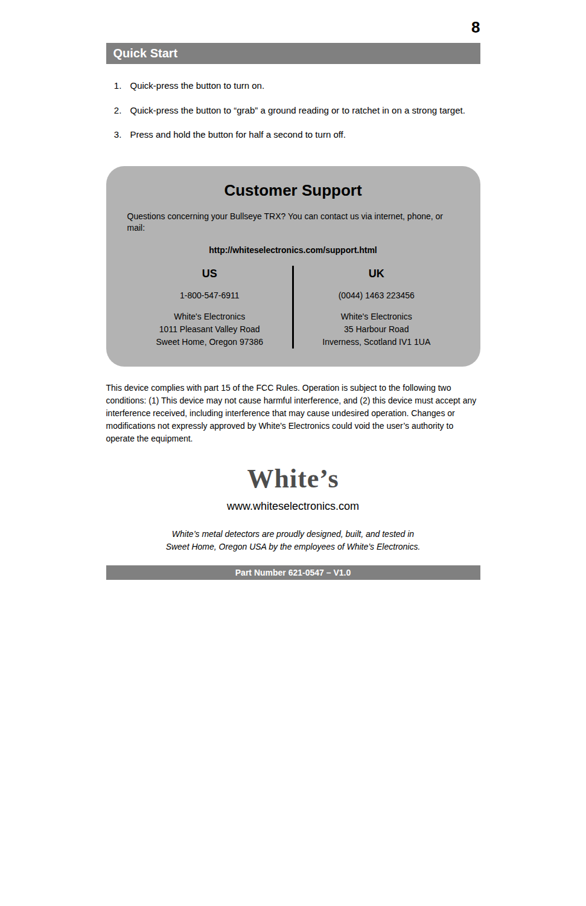8
Quick Start
Quick-press the button to turn on.
Quick-press the button to “grab” a ground reading or to ratchet in on a strong target.
Press and hold the button for half a second to turn off.
Customer Support
Questions concerning your Bullseye TRX? You can contact us via internet, phone, or mail:
http://whiteselectronics.com/support.html
| US 1-800-547-6911 White's Electronics 1011 Pleasant Valley Road Sweet Home, Oregon 97386 | UK (0044) 1463 223456 White's Electronics 35 Harbour Road Inverness, Scotland IV1 1UA |
This device complies with part 15 of the FCC Rules. Operation is subject to the following two conditions: (1) This device may not cause harmful interference, and (2) this device must accept any interference received, including interference that may cause undesired operation. Changes or modifications not expressly approved by White's Electronics could void the user’s authority to operate the equipment.
White’s
www.whiteselectronics.com
White’s metal detectors are proudly designed, built, and tested in
Sweet Home, Oregon USA by the employees of White’s Electronics.
Part Number 621-0547 – V1.0